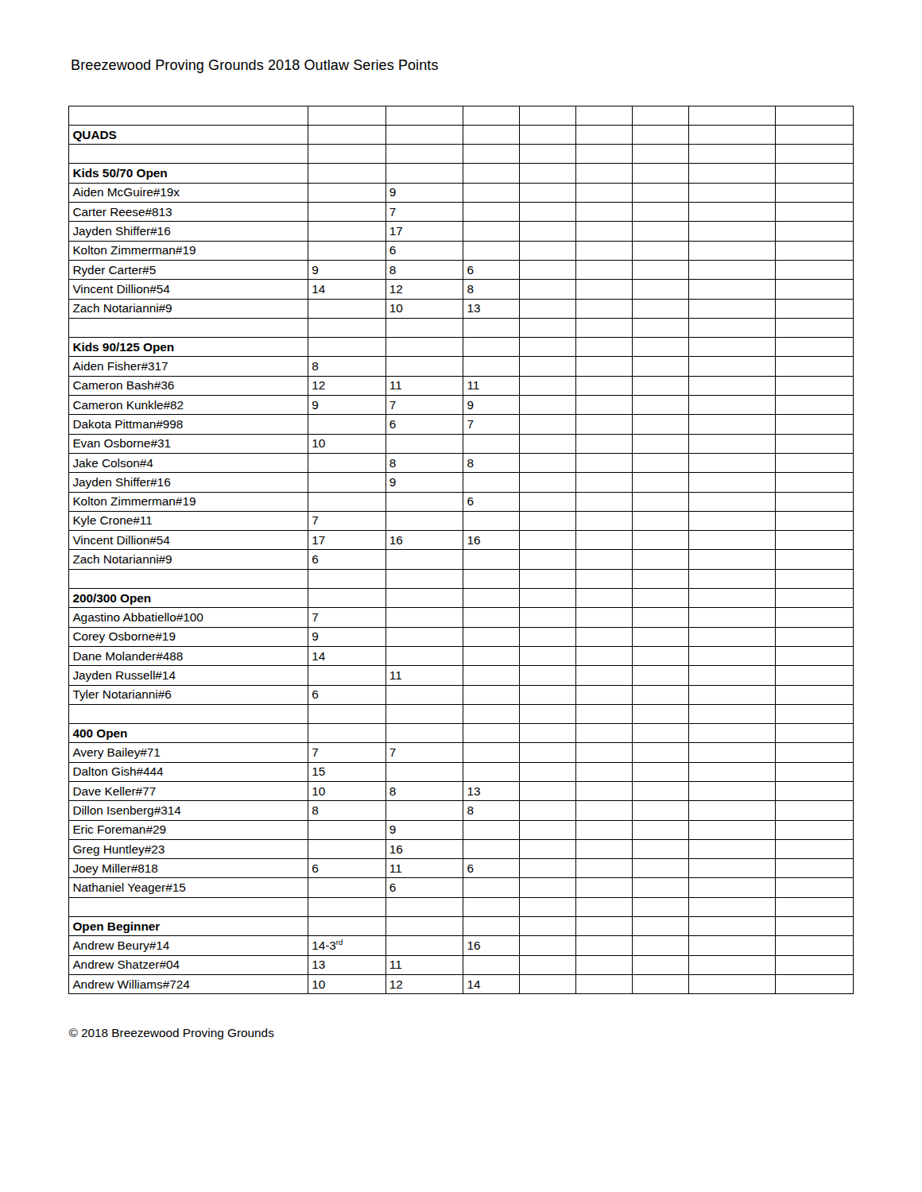Breezewood Proving Grounds 2018 Outlaw Series Points
| QUADS | | | | | | | | |
| Kids 50/70 Open | | | | | | | | |
| Aiden McGuire#19x | | 9 | | | | | | |
| Carter Reese#813 | | 7 | | | | | | |
| Jayden Shiffer#16 | | 17 | | | | | | |
| Kolton Zimmerman#19 | | 6 | | | | | | |
| Ryder Carter#5 | 9 | 8 | 6 | | | | | |
| Vincent Dillion#54 | 14 | 12 | 8 | | | | | |
| Zach Notarianni#9 | | 10 | 13 | | | | | |
| Kids 90/125 Open | | | | | | | | |
| Aiden Fisher#317 | 8 | | | | | | | |
| Cameron Bash#36 | 12 | 11 | 11 | | | | | |
| Cameron Kunkle#82 | 9 | 7 | 9 | | | | | |
| Dakota Pittman#998 | | 6 | 7 | | | | | |
| Evan Osborne#31 | 10 | | | | | | | |
| Jake Colson#4 | | 8 | 8 | | | | | |
| Jayden Shiffer#16 | | 9 | | | | | | |
| Kolton Zimmerman#19 | | | 6 | | | | | |
| Kyle Crone#11 | 7 | | | | | | | |
| Vincent Dillion#54 | 17 | 16 | 16 | | | | | |
| Zach Notarianni#9 | 6 | | | | | | | |
| 200/300 Open | | | | | | | | |
| Agastino Abbatiello#100 | 7 | | | | | | | |
| Corey Osborne#19 | 9 | | | | | | | |
| Dane Molander#488 | 14 | | | | | | | |
| Jayden Russell#14 | | 11 | | | | | | |
| Tyler Notarianni#6 | 6 | | | | | | | |
| 400 Open | | | | | | | | |
| Avery Bailey#71 | 7 | 7 | | | | | | |
| Dalton Gish#444 | 15 | | | | | | | |
| Dave Keller#77 | 10 | 8 | 13 | | | | | |
| Dillon Isenberg#314 | 8 | | 8 | | | | | |
| Eric Foreman#29 | | 9 | | | | | | |
| Greg Huntley#23 | | 16 | | | | | | |
| Joey Miller#818 | 6 | 11 | 6 | | | | | |
| Nathaniel Yeager#15 | | 6 | | | | | | |
| Open Beginner | | | | | | | | |
| Andrew Beury#14 | 14-3 rd | | 16 | | | | | |
| Andrew Shatzer#04 | 13 | 11 | | | | | | |
| Andrew Williams#724 | 10 | 12 | 14 | | | | | |
© 2018 Breezewood Proving Grounds